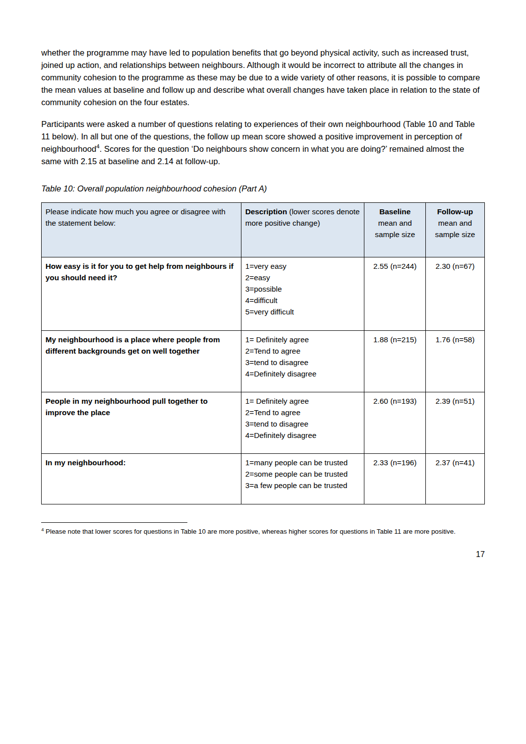whether the programme may have led to population benefits that go beyond physical activity, such as increased trust, joined up action, and relationships between neighbours. Although it would be incorrect to attribute all the changes in community cohesion to the programme as these may be due to a wide variety of other reasons, it is possible to compare the mean values at baseline and follow up and describe what overall changes have taken place in relation to the state of community cohesion on the four estates.
Participants were asked a number of questions relating to experiences of their own neighbourhood (Table 10 and Table 11 below). In all but one of the questions, the follow up mean score showed a positive improvement in perception of neighbourhood4. Scores for the question ‘Do neighbours show concern in what you are doing?’ remained almost the same with 2.15 at baseline and 2.14 at follow-up.
Table 10: Overall population neighbourhood cohesion (Part A)
| Please indicate how much you agree or disagree with the statement below: | Description (lower scores denote more positive change) | Baseline mean and sample size | Follow-up mean and sample size |
| --- | --- | --- | --- |
| How easy is it for you to get help from neighbours if you should need it? | 1=very easy 2=easy 3=possible 4=difficult 5=very difficult | 2.55 (n=244) | 2.30 (n=67) |
| My neighbourhood is a place where people from different backgrounds get on well together | 1= Definitely agree 2=Tend to agree 3=tend to disagree 4=Definitely disagree | 1.88 (n=215) | 1.76 (n=58) |
| People in my neighbourhood pull together to improve the place | 1= Definitely agree 2=Tend to agree 3=tend to disagree 4=Definitely disagree | 2.60 (n=193) | 2.39 (n=51) |
| In my neighbourhood: | 1=many people can be trusted 2=some people can be trusted 3=a few people can be trusted | 2.33 (n=196) | 2.37 (n=41) |
4 Please note that lower scores for questions in Table 10 are more positive, whereas higher scores for questions in Table 11 are more positive.
17